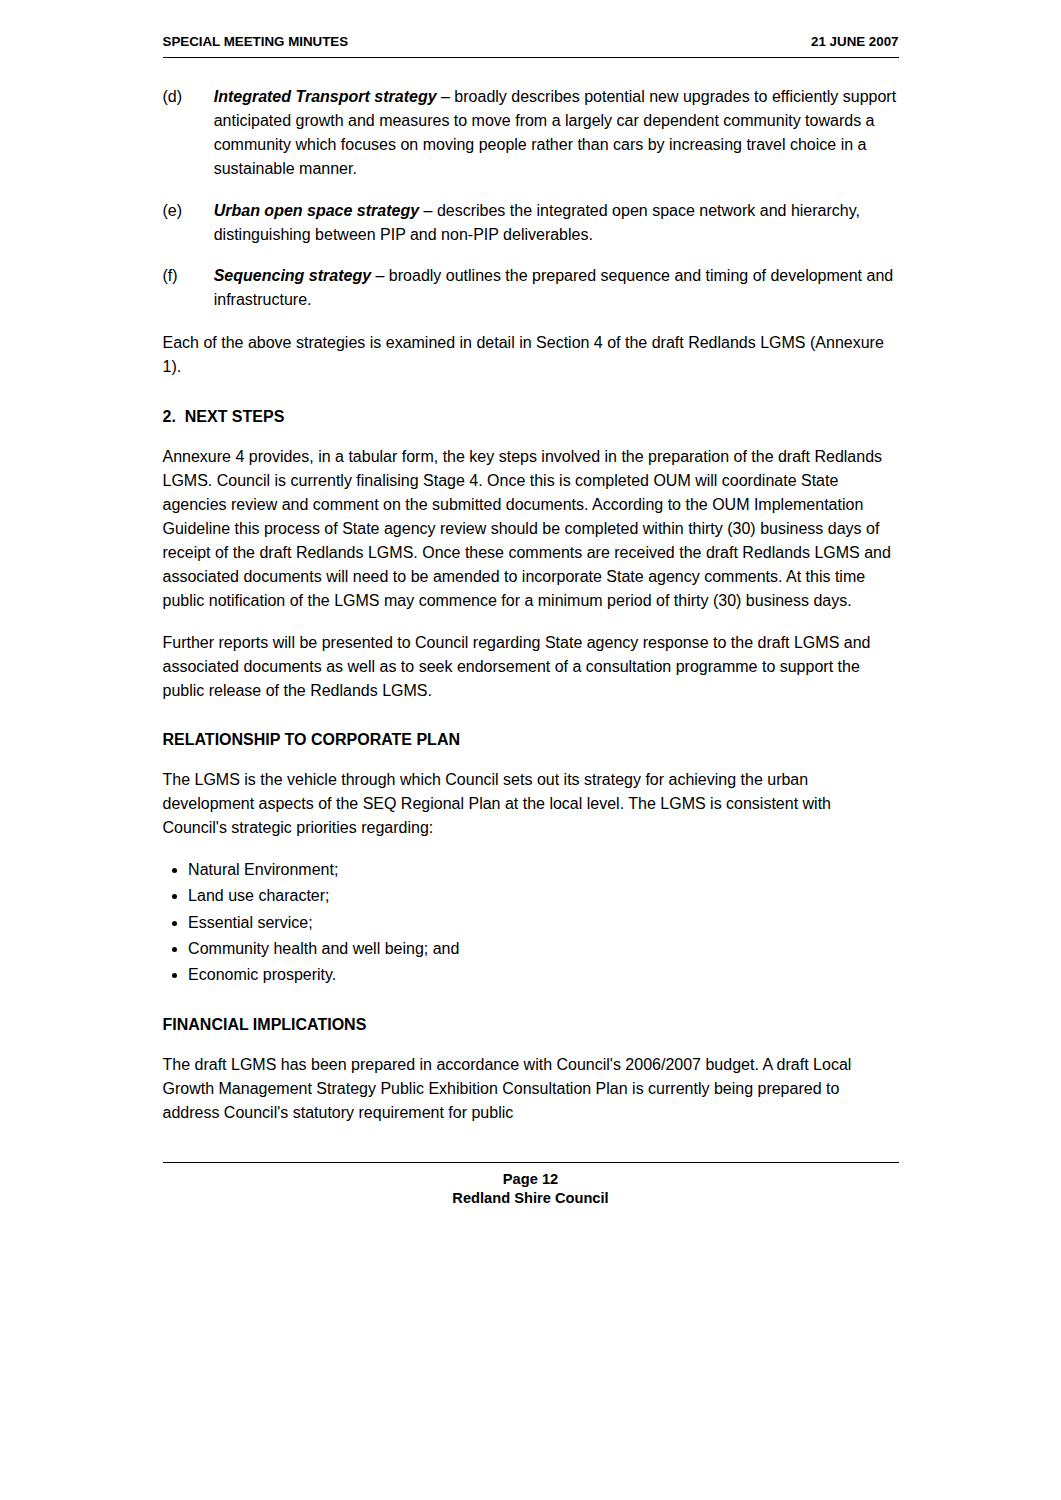SPECIAL MEETING MINUTES 21 JUNE 2007
(d) Integrated Transport strategy – broadly describes potential new upgrades to efficiently support anticipated growth and measures to move from a largely car dependent community towards a community which focuses on moving people rather than cars by increasing travel choice in a sustainable manner.
(e) Urban open space strategy – describes the integrated open space network and hierarchy, distinguishing between PIP and non-PIP deliverables.
(f) Sequencing strategy – broadly outlines the prepared sequence and timing of development and infrastructure.
Each of the above strategies is examined in detail in Section 4 of the draft Redlands LGMS (Annexure 1).
2. NEXT STEPS
Annexure 4 provides, in a tabular form, the key steps involved in the preparation of the draft Redlands LGMS. Council is currently finalising Stage 4. Once this is completed OUM will coordinate State agencies review and comment on the submitted documents. According to the OUM Implementation Guideline this process of State agency review should be completed within thirty (30) business days of receipt of the draft Redlands LGMS. Once these comments are received the draft Redlands LGMS and associated documents will need to be amended to incorporate State agency comments. At this time public notification of the LGMS may commence for a minimum period of thirty (30) business days.
Further reports will be presented to Council regarding State agency response to the draft LGMS and associated documents as well as to seek endorsement of a consultation programme to support the public release of the Redlands LGMS.
RELATIONSHIP TO CORPORATE PLAN
The LGMS is the vehicle through which Council sets out its strategy for achieving the urban development aspects of the SEQ Regional Plan at the local level. The LGMS is consistent with Council's strategic priorities regarding:
Natural Environment;
Land use character;
Essential service;
Community health and well being; and
Economic prosperity.
FINANCIAL IMPLICATIONS
The draft LGMS has been prepared in accordance with Council's 2006/2007 budget. A draft Local Growth Management Strategy Public Exhibition Consultation Plan is currently being prepared to address Council's statutory requirement for public
Page 12
Redland Shire Council